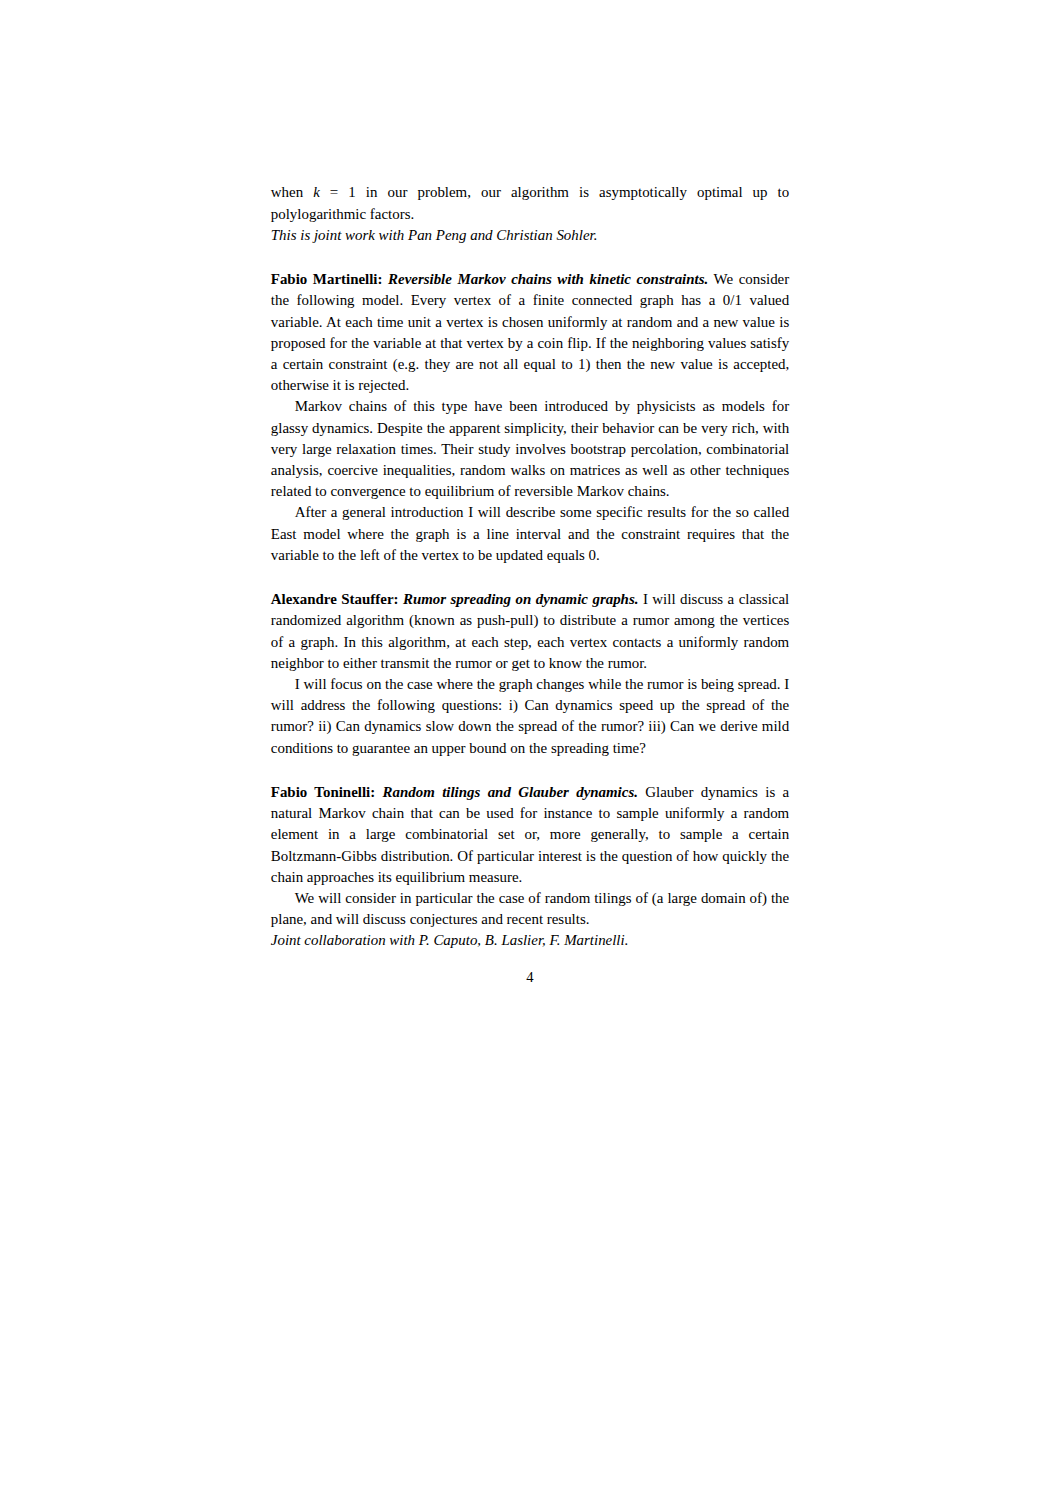when k = 1 in our problem, our algorithm is asymptotically optimal up to polylogarithmic factors.
This is joint work with Pan Peng and Christian Sohler.
Fabio Martinelli: Reversible Markov chains with kinetic constraints. We consider the following model. Every vertex of a finite connected graph has a 0/1 valued variable. At each time unit a vertex is chosen uniformly at random and a new value is proposed for the variable at that vertex by a coin flip. If the neighboring values satisfy a certain constraint (e.g. they are not all equal to 1) then the new value is accepted, otherwise it is rejected.
Markov chains of this type have been introduced by physicists as models for glassy dynamics. Despite the apparent simplicity, their behavior can be very rich, with very large relaxation times. Their study involves bootstrap percolation, combinatorial analysis, coercive inequalities, random walks on matrices as well as other techniques related to convergence to equilibrium of reversible Markov chains.
After a general introduction I will describe some specific results for the so called East model where the graph is a line interval and the constraint requires that the variable to the left of the vertex to be updated equals 0.
Alexandre Stauffer: Rumor spreading on dynamic graphs. I will discuss a classical randomized algorithm (known as push-pull) to distribute a rumor among the vertices of a graph. In this algorithm, at each step, each vertex contacts a uniformly random neighbor to either transmit the rumor or get to know the rumor.
I will focus on the case where the graph changes while the rumor is being spread. I will address the following questions: i) Can dynamics speed up the spread of the rumor? ii) Can dynamics slow down the spread of the rumor? iii) Can we derive mild conditions to guarantee an upper bound on the spreading time?
Fabio Toninelli: Random tilings and Glauber dynamics. Glauber dynamics is a natural Markov chain that can be used for instance to sample uniformly a random element in a large combinatorial set or, more generally, to sample a certain Boltzmann-Gibbs distribution. Of particular interest is the question of how quickly the chain approaches its equilibrium measure.
We will consider in particular the case of random tilings of (a large domain of) the plane, and will discuss conjectures and recent results.
Joint collaboration with P. Caputo, B. Laslier, F. Martinelli.
4